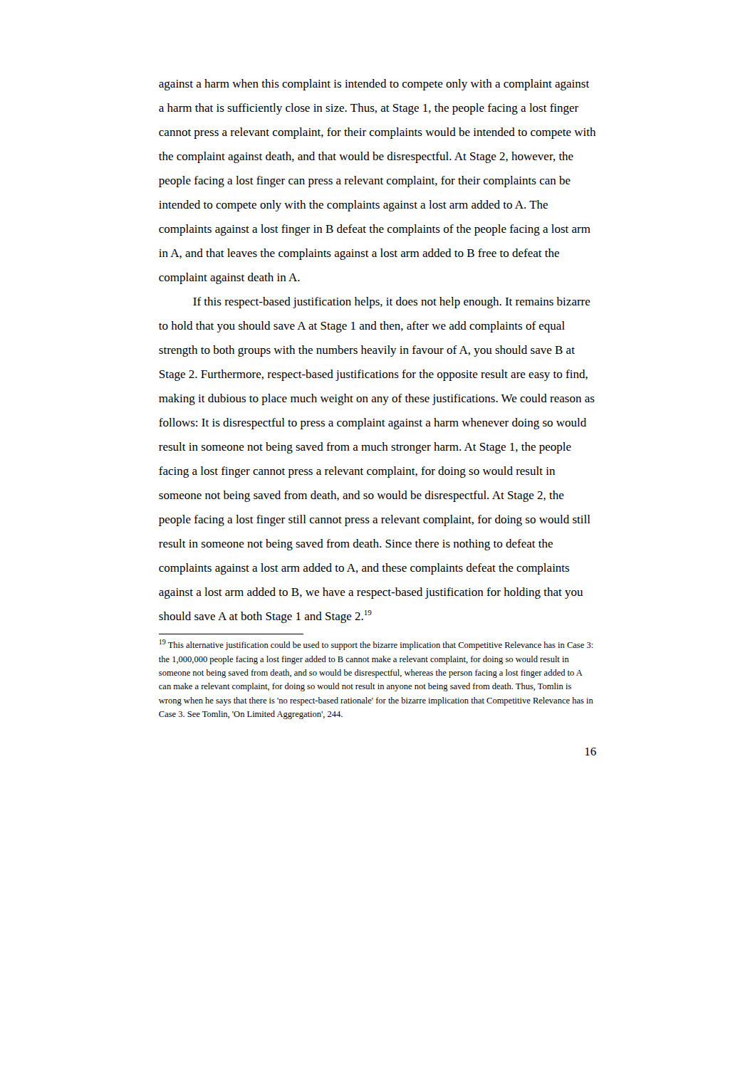against a harm when this complaint is intended to compete only with a complaint against a harm that is sufficiently close in size. Thus, at Stage 1, the people facing a lost finger cannot press a relevant complaint, for their complaints would be intended to compete with the complaint against death, and that would be disrespectful. At Stage 2, however, the people facing a lost finger can press a relevant complaint, for their complaints can be intended to compete only with the complaints against a lost arm added to A. The complaints against a lost finger in B defeat the complaints of the people facing a lost arm in A, and that leaves the complaints against a lost arm added to B free to defeat the complaint against death in A.
If this respect-based justification helps, it does not help enough. It remains bizarre to hold that you should save A at Stage 1 and then, after we add complaints of equal strength to both groups with the numbers heavily in favour of A, you should save B at Stage 2. Furthermore, respect-based justifications for the opposite result are easy to find, making it dubious to place much weight on any of these justifications. We could reason as follows: It is disrespectful to press a complaint against a harm whenever doing so would result in someone not being saved from a much stronger harm. At Stage 1, the people facing a lost finger cannot press a relevant complaint, for doing so would result in someone not being saved from death, and so would be disrespectful. At Stage 2, the people facing a lost finger still cannot press a relevant complaint, for doing so would still result in someone not being saved from death. Since there is nothing to defeat the complaints against a lost arm added to A, and these complaints defeat the complaints against a lost arm added to B, we have a respect-based justification for holding that you should save A at both Stage 1 and Stage 2.19
19 This alternative justification could be used to support the bizarre implication that Competitive Relevance has in Case 3: the 1,000,000 people facing a lost finger added to B cannot make a relevant complaint, for doing so would result in someone not being saved from death, and so would be disrespectful, whereas the person facing a lost finger added to A can make a relevant complaint, for doing so would not result in anyone not being saved from death. Thus, Tomlin is wrong when he says that there is 'no respect-based rationale' for the bizarre implication that Competitive Relevance has in Case 3. See Tomlin, 'On Limited Aggregation', 244.
16